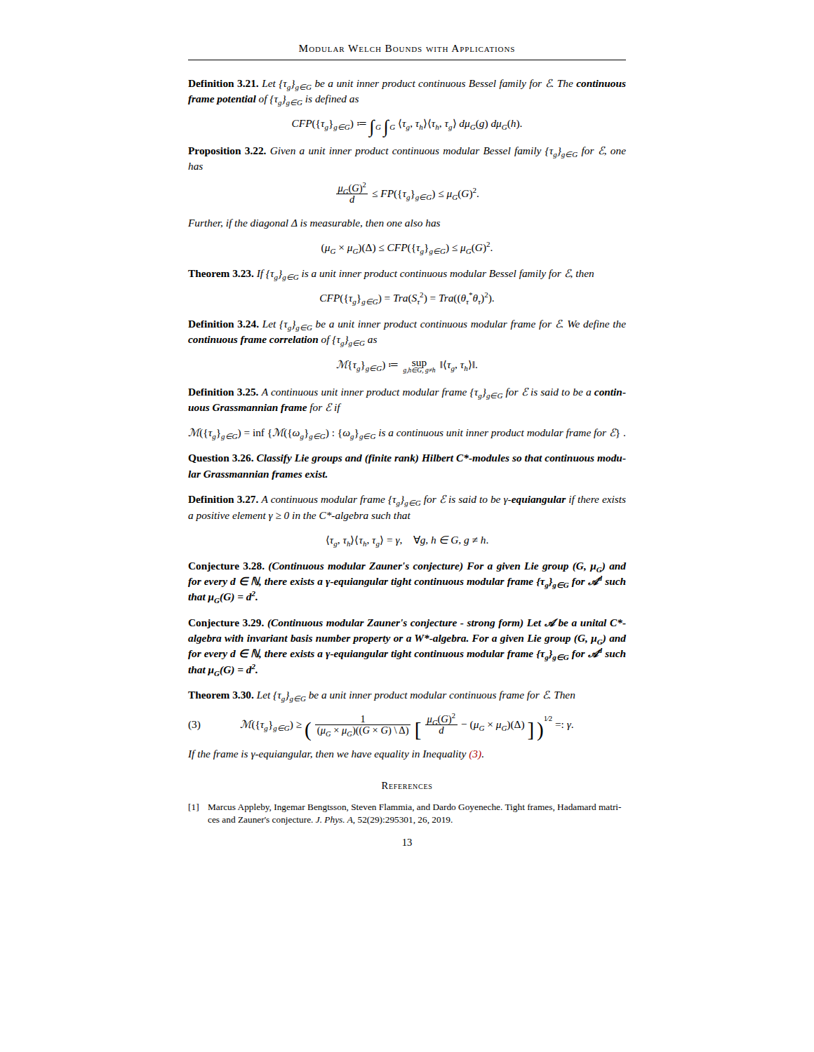Modular Welch Bounds with Applications
Definition 3.21. Let {τg}g∈G be a unit inner product continuous Bessel family for ℰ. The continuous frame potential of {τg}g∈G is defined as CFP({τg}g∈G) ≔ ∫G ∫G ⟨τg, τh⟩⟨τh, τg⟩ dμG(g) dμG(h).
Proposition 3.22. Given a unit inner product continuous modular Bessel family {τg}g∈G for ℰ, one has μG(G)2 d ≤ FP({τg}g∈G) ≤ μG(G)2. Further, if the diagonal Δ is measurable, then one also has (μG × μG)(Δ) ≤ CFP({τg}g∈G) ≤ μG(G)2.
Theorem 3.23. If {τg}g∈G is a unit inner product continuous modular Bessel family for ℰ, then CFP({τg}g∈G) = Tra(Sτ2) = Tra((θτ*θτ)2).
Definition 3.24. Let {τg}g∈G be a unit inner product continuous modular frame for ℰ. We define the continuous frame correlation of {τg}g∈G as ℳ{τg}g∈G) ≔ sup g,h∈G, g≠h ‖⟨τg, τh⟩‖.
Definition 3.25. A continuous unit inner product modular frame {τg}g∈G for ℰ is said to be a continuous Grassmannian frame for ℰ if ℳ({τg}g∈G) = inf {ℳ({ωg}g∈G) : {ωg}g∈G is a continuous unit inner product modular frame for ℰ} .
Question 3.26. Classify Lie groups and (finite rank) Hilbert C*-modules so that continuous modular Grassmannian frames exist.
Definition 3.27. A continuous modular frame {τg}g∈G for ℰ is said to be γ-equiangular if there exists a positive element γ ≥ 0 in the C*-algebra such that ⟨τg, τh⟩⟨τh, τg⟩ = γ, ∀g, h ∈ G, g ≠ h.
Conjecture 3.28. (Continuous modular Zauner's conjecture) For a given Lie group (G, μG) and for every d ∈ ℕ, there exists a γ-equiangular tight continuous modular frame {τg}g∈G for 𝒜d such that μG(G) = d2.
Conjecture 3.29. (Continuous modular Zauner's conjecture - strong form) Let 𝒜 be a unital C*-algebra with invariant basis number property or a W*-algebra. For a given Lie group (G, μG) and for every d ∈ ℕ, there exists a γ-equiangular tight continuous modular frame {τg}g∈G for 𝒜d such that μG(G) = d2.
Theorem 3.30. Let {τg}g∈G be a unit inner product modular continuous frame for ℰ. Then
(3)
ℳ({τg}g∈G) ≥ ( 1(μG × μG)((G × G) \ Δ) [ μG(G)2 d − (μG × μG)(Δ) ] ) 1⁄2 =: γ.
If the frame is γ-equiangular, then we have equality in Inequality (3).
References
Marcus Appleby, Ingemar Bengtsson, Steven Flammia, and Dardo Goyeneche. Tight frames, Hadamard matrices and Zauner's conjecture. J. Phys. A, 52(29):295301, 26, 2019.
13